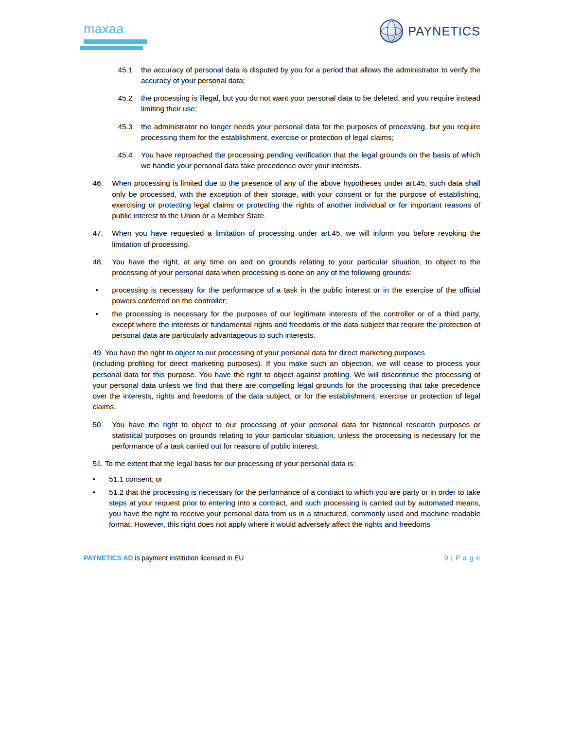maxaa
PAYNETICS
45.1
the accuracy of personal data is disputed by you for a period that allows the administrator to verify the accuracy of your personal data;
45.2
the processing is illegal, but you do not want your personal data to be deleted, and you require instead limiting their use;
45.3
the administrator no longer needs your personal data for the purposes of processing, but you require processing them for the establishment, exercise or protection of legal claims;
45.4
You have reproached the processing pending verification that the legal grounds on the basis of which we handle your personal data take precedence over your interests.
46.
When processing is limited due to the presence of any of the above hypotheses under art.45, such data shall only be processed, with the exception of their storage, with your consent or for the purpose of establishing, exercising or protecting legal claims or protecting the rights of another individual or for important reasons of public interest to the Union or a Member State.
47.
When you have requested a limitation of processing under art.45, we will inform you before revoking the limitation of processing.
48.
You have the right, at any time on and on grounds relating to your particular situation, to object to the processing of your personal data when processing is done on any of the following grounds:
•
processing is necessary for the performance of a task in the public interest or in the exercise of the official powers conferred on the controller;
•
the processing is necessary for the purposes of our legitimate interests of the controller or of a third party, except where the interests or fundamental rights and freedoms of the data subject that require the protection of personal data are particularly advantageous to such interests.
49. You have the right to object to our processing of your personal data for direct marketing purposes (including profiling for direct marketing purposes). If you make such an objection, we will cease to process your personal data for this purpose. You have the right to object against profiling. We will discontinue the processing of your personal data unless we find that there are compelling legal grounds for the processing that take precedence over the interests, rights and freedoms of the data subject, or for the establishment, exercise or protection of legal claims.
50.
You have the right to object to our processing of your personal data for historical research purposes or statistical purposes on grounds relating to your particular situation, unless the processing is necessary for the performance of a task carried out for reasons of public interest.
51. To the extent that the legal basis for our processing of your personal data is:
•
51.1 consent; or
•
51.2 that the processing is necessary for the performance of a contract to which you are party or in order to take steps at your request prior to entering into a contract, and such processing is carried out by automated means, you have the right to receive your personal data from us in a structured, commonly used and machine-readable format. However, this right does not apply where it would adversely affect the rights and freedoms
PAYNETICS AD is payment institution licensed in EU
9 | P a g e